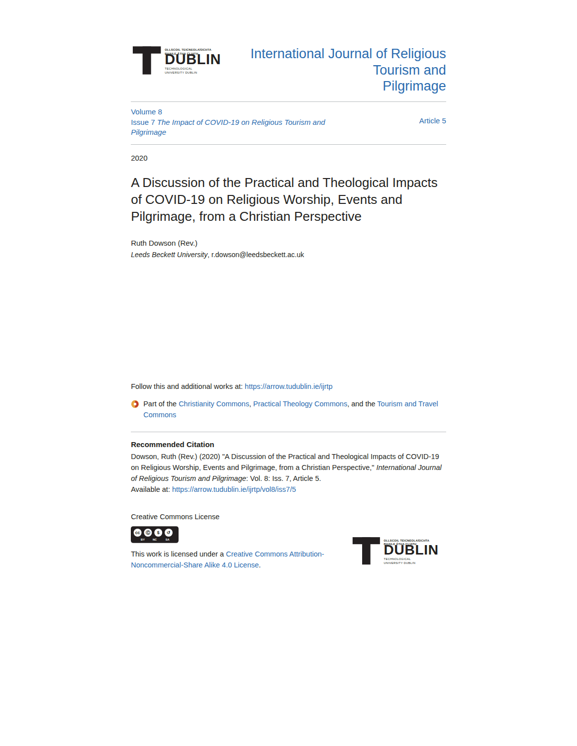DUBLIN OLLSCOIL TEICNEOLAÍOCHTA BHAILE ÁTHA CLIATH TECHNOLOGICAL UNIVERSITY DUBLIN
International Journal of Religious Tourism and
Pilgrimage
Volume 8 Issue 7 The Impact of COVID-19 on Religious Tourism and Pilgrimage
Article 5
2020
A Discussion of the Practical and Theological Impacts of COVID-19 on Religious Worship, Events and Pilgrimage, from a Christian Perspective
Ruth Dowson (Rev.)
Leeds Beckett University, r.dowson@leedsbeckett.ac.uk
Follow this and additional works at: https://arrow.tudublin.ie/ijrtp
Part of the Christianity Commons, Practical Theology Commons, and the Tourism and Travel Commons
Recommended Citation
Dowson, Ruth (Rev.) (2020) "A Discussion of the Practical and Theological Impacts of COVID-19 on Religious Worship, Events and Pilgrimage, from a Christian Perspective," International Journal of Religious Tourism and Pilgrimage: Vol. 8: Iss. 7, Article 5.
Available at: https://arrow.tudublin.ie/ijrtp/vol8/iss7/5
Creative Commons License
cc Ⓒ $ ↺ BY NC SA
This work is licensed under a Creative Commons Attribution-Noncommercial-Share Alike 4.0 License.
DUBLIN OLLSCOIL TEICNEOLAÍOCHTA BHAILE ÁTHA CLIATH TECHNOLOGICAL UNIVERSITY DUBLIN